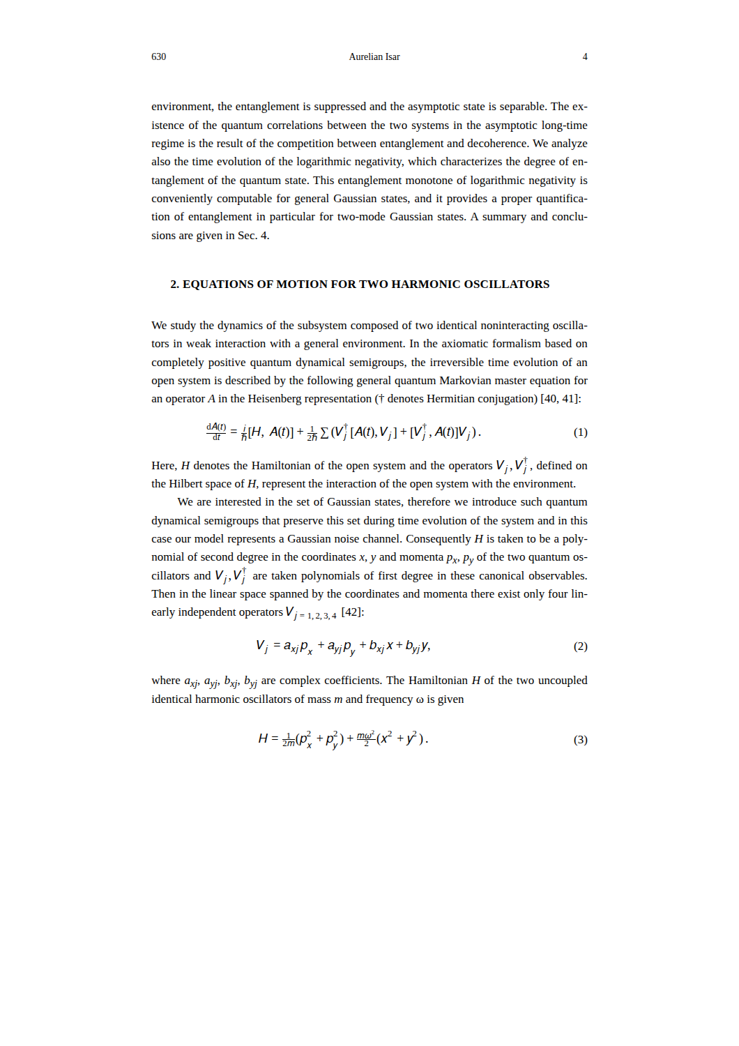630 Aurelian Isar 4
environment, the entanglement is suppressed and the asymptotic state is separable. The existence of the quantum correlations between the two systems in the asymptotic long-time regime is the result of the competition between entanglement and decoherence. We analyze also the time evolution of the logarithmic negativity, which characterizes the degree of entanglement of the quantum state. This entanglement monotone of logarithmic negativity is conveniently computable for general Gaussian states, and it provides a proper quantification of entanglement in particular for two-mode Gaussian states. A summary and conclusions are given in Sec. 4.
2. EQUATIONS OF MOTION FOR TWO HARMONIC OSCILLATORS
We study the dynamics of the subsystem composed of two identical noninteracting oscillators in weak interaction with a general environment. In the axiomatic formalism based on completely positive quantum dynamical semigroups, the irreversible time evolution of an open system is described by the following general quantum Markovian master equation for an operator A in the Heisenberg representation († denotes Hermitian conjugation) [40, 41]:
dA(t) dt = iℏ [ H,A(t) ] + 12ℏ ∑ ( Vj† [ A(t),Vj ] + [ Vj†,A(t) ] Vj ) .
(1)
Here, H denotes the Hamiltonian of the open system and the operators Vj,Vj†, defined on the Hilbert space of H, represent the interaction of the open system with the environment.
We are interested in the set of Gaussian states, therefore we introduce such quantum dynamical semigroups that preserve this set during time evolution of the system and in this case our model represents a Gaussian noise channel. Consequently H is taken to be a polynomial of second degree in the coordinates x, y and momenta px, py of the two quantum oscillators and Vj,Vj† are taken polynomials of first degree in these canonical observables. Then in the linear space spanned by the coordinates and momenta there exist only four linearly independent operators Vj=1,2,3,4 [42]:
Vj = axj px + ayj py + bxj x + byj y ,
(2)
where axj, ayj, bxj, byj are complex coefficients. The Hamiltonian H of the two uncoupled identical harmonic oscillators of mass m and frequency ω is given
H = 12m ( px2+py2 ) + mω22 ( x2+y2 ) .
(3)